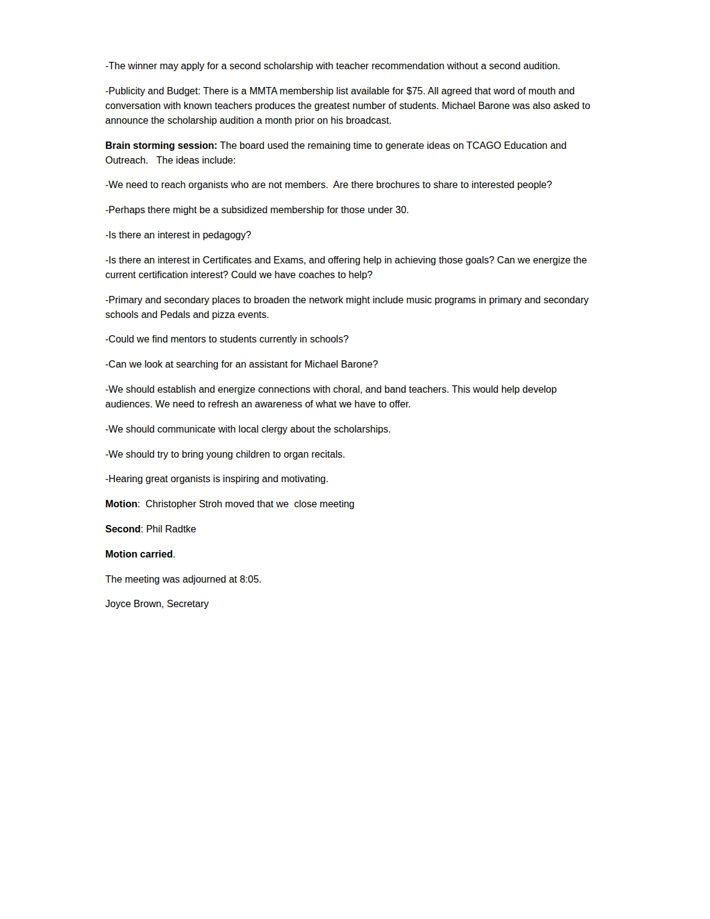-The winner may apply for a second scholarship with teacher recommendation without a second audition.
-Publicity and Budget: There is a MMTA membership list available for $75. All agreed that word of mouth and conversation with known teachers produces the greatest number of students. Michael Barone was also asked to announce the scholarship audition a month prior on his broadcast.
Brain storming session: The board used the remaining time to generate ideas on TCAGO Education and Outreach. The ideas include:
-We need to reach organists who are not members. Are there brochures to share to interested people?
-Perhaps there might be a subsidized membership for those under 30.
-Is there an interest in pedagogy?
-Is there an interest in Certificates and Exams, and offering help in achieving those goals? Can we energize the current certification interest? Could we have coaches to help?
-Primary and secondary places to broaden the network might include music programs in primary and secondary schools and Pedals and pizza events.
-Could we find mentors to students currently in schools?
-Can we look at searching for an assistant for Michael Barone?
-We should establish and energize connections with choral, and band teachers. This would help develop audiences. We need to refresh an awareness of what we have to offer.
-We should communicate with local clergy about the scholarships.
-We should try to bring young children to organ recitals.
-Hearing great organists is inspiring and motivating.
Motion: Christopher Stroh moved that we close meeting
Second: Phil Radtke
Motion carried.
The meeting was adjourned at 8:05.
Joyce Brown, Secretary